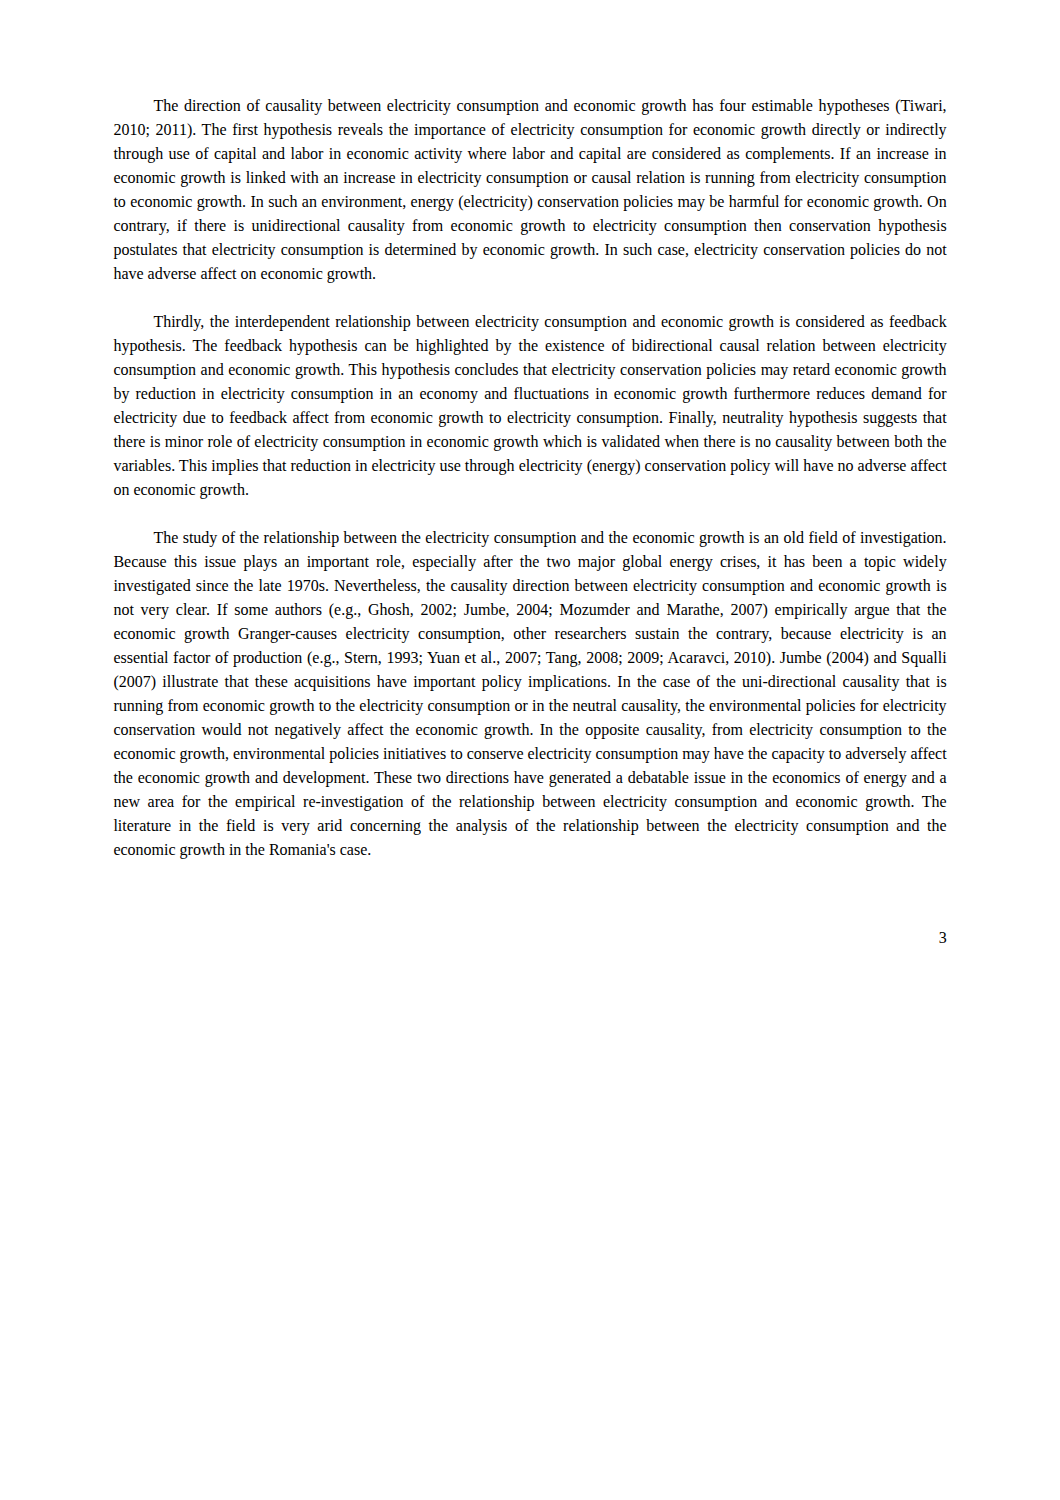The direction of causality between electricity consumption and economic growth has four estimable hypotheses (Tiwari, 2010; 2011). The first hypothesis reveals the importance of electricity consumption for economic growth directly or indirectly through use of capital and labor in economic activity where labor and capital are considered as complements. If an increase in economic growth is linked with an increase in electricity consumption or causal relation is running from electricity consumption to economic growth. In such an environment, energy (electricity) conservation policies may be harmful for economic growth. On contrary, if there is unidirectional causality from economic growth to electricity consumption then conservation hypothesis postulates that electricity consumption is determined by economic growth. In such case, electricity conservation policies do not have adverse affect on economic growth.
Thirdly, the interdependent relationship between electricity consumption and economic growth is considered as feedback hypothesis. The feedback hypothesis can be highlighted by the existence of bidirectional causal relation between electricity consumption and economic growth. This hypothesis concludes that electricity conservation policies may retard economic growth by reduction in electricity consumption in an economy and fluctuations in economic growth furthermore reduces demand for electricity due to feedback affect from economic growth to electricity consumption. Finally, neutrality hypothesis suggests that there is minor role of electricity consumption in economic growth which is validated when there is no causality between both the variables. This implies that reduction in electricity use through electricity (energy) conservation policy will have no adverse affect on economic growth.
The study of the relationship between the electricity consumption and the economic growth is an old field of investigation. Because this issue plays an important role, especially after the two major global energy crises, it has been a topic widely investigated since the late 1970s. Nevertheless, the causality direction between electricity consumption and economic growth is not very clear. If some authors (e.g., Ghosh, 2002; Jumbe, 2004; Mozumder and Marathe, 2007) empirically argue that the economic growth Granger-causes electricity consumption, other researchers sustain the contrary, because electricity is an essential factor of production (e.g., Stern, 1993; Yuan et al., 2007; Tang, 2008; 2009; Acaravci, 2010). Jumbe (2004) and Squalli (2007) illustrate that these acquisitions have important policy implications. In the case of the uni-directional causality that is running from economic growth to the electricity consumption or in the neutral causality, the environmental policies for electricity conservation would not negatively affect the economic growth. In the opposite causality, from electricity consumption to the economic growth, environmental policies initiatives to conserve electricity consumption may have the capacity to adversely affect the economic growth and development. These two directions have generated a debatable issue in the economics of energy and a new area for the empirical re-investigation of the relationship between electricity consumption and economic growth. The literature in the field is very arid concerning the analysis of the relationship between the electricity consumption and the economic growth in the Romania's case.
3